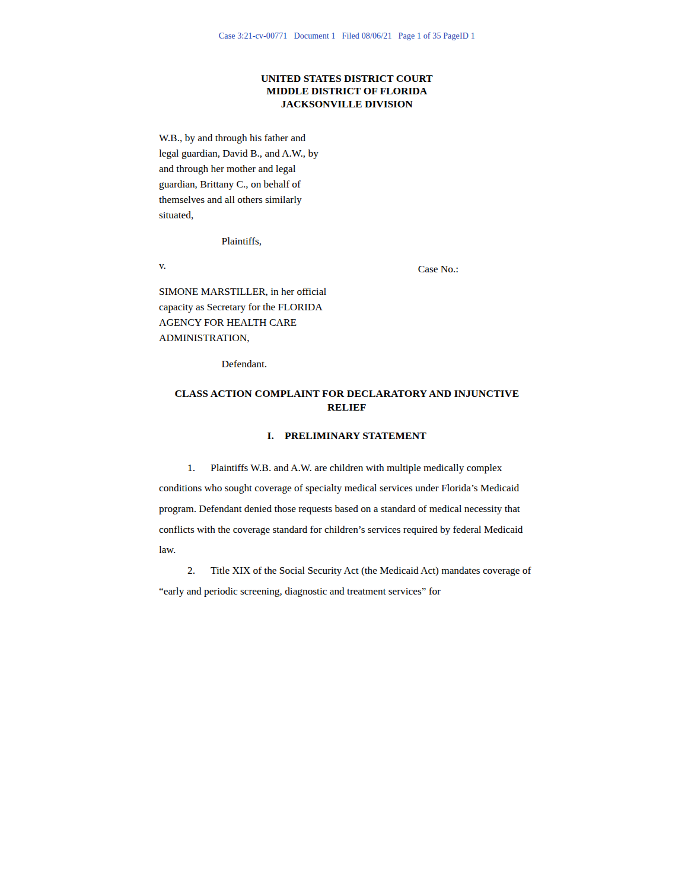Case 3:21-cv-00771 Document 1 Filed 08/06/21 Page 1 of 35 PageID 1
UNITED STATES DISTRICT COURT
MIDDLE DISTRICT OF FLORIDA
JACKSONVILLE DIVISION
| W.B., by and through his father and legal guardian, David B., and A.W., by and through her mother and legal guardian, Brittany C., on behalf of themselves and all others similarly situated, Plaintiffs, v. SIMONE MARSTILLER, in her official capacity as Secretary for the FLORIDA AGENCY FOR HEALTH CARE ADMINISTRATION, Defendant. | | |
Case No.:
CLASS ACTION COMPLAINT FOR DECLARATORY AND INJUNCTIVE RELIEF
I. PRELIMINARY STATEMENT
1. Plaintiffs W.B. and A.W. are children with multiple medically complex conditions who sought coverage of specialty medical services under Florida’s Medicaid program. Defendant denied those requests based on a standard of medical necessity that conflicts with the coverage standard for children’s services required by federal Medicaid law.
2. Title XIX of the Social Security Act (the Medicaid Act) mandates coverage of “early and periodic screening, diagnostic and treatment services” for